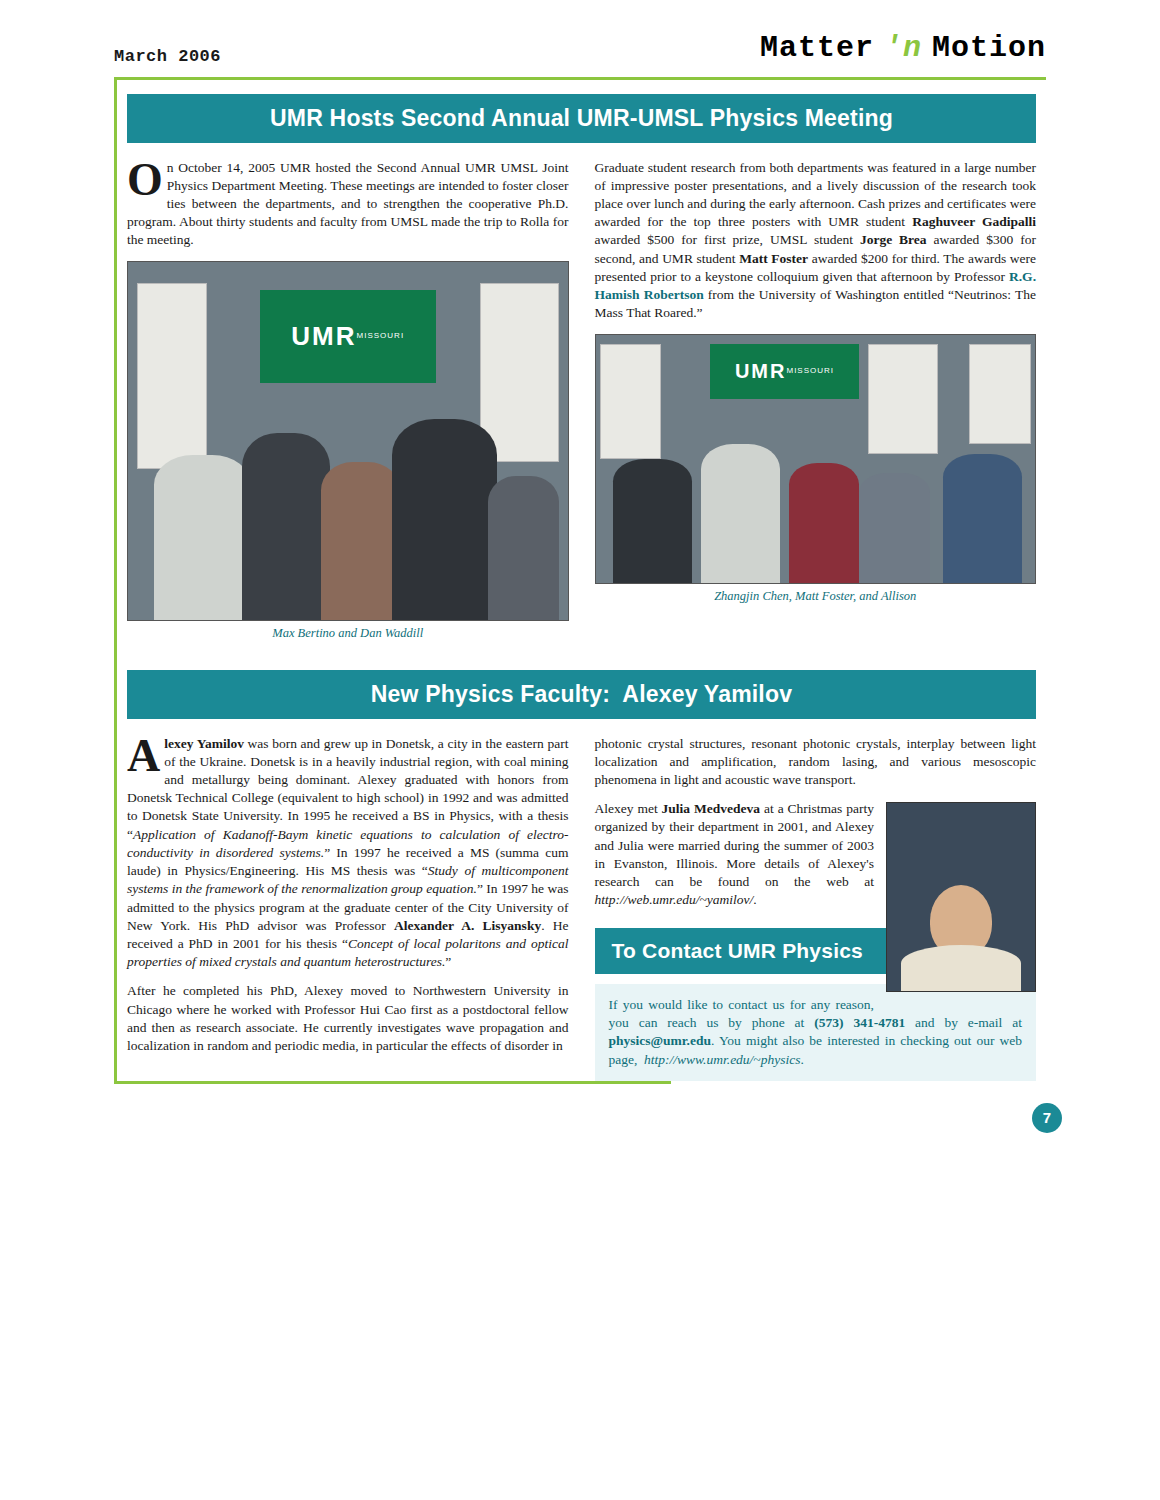March 2006
Matter'n Motion
UMR Hosts Second Annual UMR-UMSL Physics Meeting
On October 14, 2005 UMR hosted the Second Annual UMR UMSL Joint Physics Department Meeting. These meetings are intended to foster closer ties between the departments, and to strengthen the cooperative Ph.D. program. About thirty students and faculty from UMSL made the trip to Rolla for the meeting.
UMRMISSOURI
Max Bertino and Dan Waddill
Graduate student research from both departments was featured in a large number of impressive poster presentations, and a lively discussion of the research took place over lunch and during the early afternoon. Cash prizes and certificates were awarded for the top three posters with UMR student Raghuveer Gadipalli awarded $500 for first prize, UMSL student Jorge Brea awarded $300 for second, and UMR student Matt Foster awarded $200 for third. The awards were presented prior to a keystone colloquium given that afternoon by Professor R.G. Hamish Robertson from the University of Washington entitled “Neutrinos: The Mass That Roared.”
UMRMISSOURI
Zhangjin Chen, Matt Foster, and Allison
New Physics Faculty: Alexey Yamilov
Alexey Yamilov was born and grew up in Donetsk, a city in the eastern part of the Ukraine. Donetsk is in a heavily industrial region, with coal mining and metallurgy being dominant. Alexey graduated with honors from Donetsk Technical College (equivalent to high school) in 1992 and was admitted to Donetsk State University. In 1995 he received a BS in Physics, with a thesis “Application of Kadanoff-Baym kinetic equations to calculation of electro-conductivity in disordered systems.” In 1997 he received a MS (summa cum laude) in Physics/Engineering. His MS thesis was “Study of multicomponent systems in the framework of the renormalization group equation.” In 1997 he was admitted to the physics program at the graduate center of the City University of New York. His PhD advisor was Professor Alexander A. Lisyansky. He received a PhD in 2001 for his thesis “Concept of local polaritons and optical properties of mixed crystals and quantum heterostructures.”
After he completed his PhD, Alexey moved to Northwestern University in Chicago where he worked with Professor Hui Cao first as a postdoctoral fellow and then as research associate. He currently investigates wave propagation and localization in random and periodic media, in particular the effects of disorder in
photonic crystal structures, resonant photonic crystals, interplay between light localization and amplification, random lasing, and various mesoscopic phenomena in light and acoustic wave transport.
Alexey met Julia Medvedeva at a Christmas party organized by their department in 2001, and Alexey and Julia were married during the summer of 2003 in Evanston, Illinois. More details of Alexey's research can be found on the web at http://web.umr.edu/~yamilov/.
To Contact UMR Physics
If you would like to contact us for any reason, you can reach us by phone at (573) 341-4781 and by e-mail at physics@umr.edu. You might also be interested in checking out our web page, http://www.umr.edu/~physics.
7